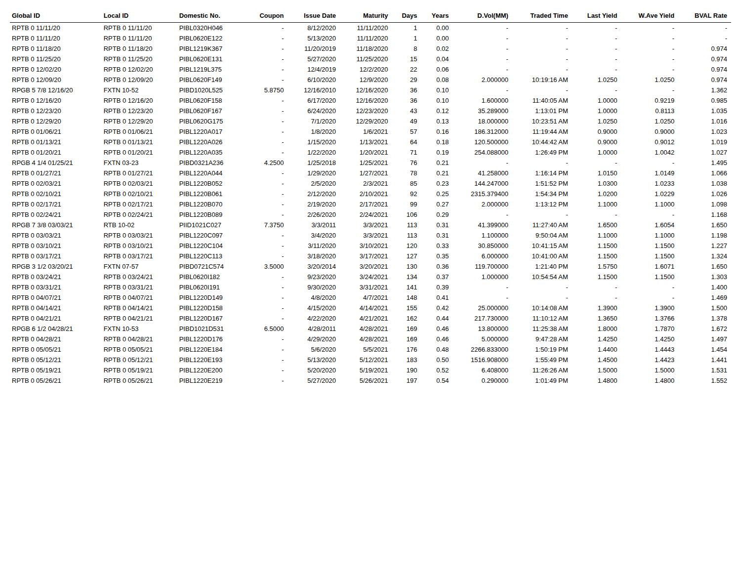Fixed Income Securities Trading Summary
| Global ID | Local ID | Domestic No. | Coupon | Issue Date | Maturity | Days | Years | D.Vol(MM) | Traded Time | Last Yield | W.Ave Yield | BVAL Rate |
| --- | --- | --- | --- | --- | --- | --- | --- | --- | --- | --- | --- | --- |
| RPTB 0 11/11/20 | RPTB 0 11/11/20 | PIBL0320H046 | - | 8/12/2020 | 11/11/2020 | 1 | 0.00 | - | - | - | - | - |
| RPTB 0 11/11/20 | RPTB 0 11/11/20 | PIBL0620E122 | - | 5/13/2020 | 11/11/2020 | 1 | 0.00 | - | - | - | - | - |
| RPTB 0 11/18/20 | RPTB 0 11/18/20 | PIBL1219K367 | - | 11/20/2019 | 11/18/2020 | 8 | 0.02 | - | - | - | - | 0.974 |
| RPTB 0 11/25/20 | RPTB 0 11/25/20 | PIBL0620E131 | - | 5/27/2020 | 11/25/2020 | 15 | 0.04 | - | - | - | - | 0.974 |
| RPTB 0 12/02/20 | RPTB 0 12/02/20 | PIBL1219L375 | - | 12/4/2019 | 12/2/2020 | 22 | 0.06 | - | - | - | - | 0.974 |
| RPTB 0 12/09/20 | RPTB 0 12/09/20 | PIBL0620F149 | - | 6/10/2020 | 12/9/2020 | 29 | 0.08 | 2.000000 | 10:19:16 AM | 1.0250 | 1.0250 | 0.974 |
| RPGB 5 7/8 12/16/20 | FXTN 10-52 | PIBD1020L525 | 5.8750 | 12/16/2010 | 12/16/2020 | 36 | 0.10 | - | - | - | - | 1.362 |
| RPTB 0 12/16/20 | RPTB 0 12/16/20 | PIBL0620F158 | - | 6/17/2020 | 12/16/2020 | 36 | 0.10 | 1.600000 | 11:40:05 AM | 1.0000 | 0.9219 | 0.985 |
| RPTB 0 12/23/20 | RPTB 0 12/23/20 | PIBL0620F167 | - | 6/24/2020 | 12/23/2020 | 43 | 0.12 | 35.289000 | 1:13:01 PM | 1.0000 | 0.8113 | 1.035 |
| RPTB 0 12/29/20 | RPTB 0 12/29/20 | PIBL0620G175 | - | 7/1/2020 | 12/29/2020 | 49 | 0.13 | 18.000000 | 10:23:51 AM | 1.0250 | 1.0250 | 1.016 |
| RPTB 0 01/06/21 | RPTB 0 01/06/21 | PIBL1220A017 | - | 1/8/2020 | 1/6/2021 | 57 | 0.16 | 186.312000 | 11:19:44 AM | 0.9000 | 0.9000 | 1.023 |
| RPTB 0 01/13/21 | RPTB 0 01/13/21 | PIBL1220A026 | - | 1/15/2020 | 1/13/2021 | 64 | 0.18 | 120.500000 | 10:44:42 AM | 0.9000 | 0.9012 | 1.019 |
| RPTB 0 01/20/21 | RPTB 0 01/20/21 | PIBL1220A035 | - | 1/22/2020 | 1/20/2021 | 71 | 0.19 | 254.088000 | 1:26:49 PM | 1.0000 | 1.0042 | 1.027 |
| RPGB 4 1/4 01/25/21 | FXTN 03-23 | PIBD0321A236 | 4.2500 | 1/25/2018 | 1/25/2021 | 76 | 0.21 | - | - | - | - | 1.495 |
| RPTB 0 01/27/21 | RPTB 0 01/27/21 | PIBL1220A044 | - | 1/29/2020 | 1/27/2021 | 78 | 0.21 | 41.258000 | 1:16:14 PM | 1.0150 | 1.0149 | 1.066 |
| RPTB 0 02/03/21 | RPTB 0 02/03/21 | PIBL1220B052 | - | 2/5/2020 | 2/3/2021 | 85 | 0.23 | 144.247000 | 1:51:52 PM | 1.0300 | 1.0233 | 1.038 |
| RPTB 0 02/10/21 | RPTB 0 02/10/21 | PIBL1220B061 | - | 2/12/2020 | 2/10/2021 | 92 | 0.25 | 2315.379400 | 1:54:34 PM | 1.0200 | 1.0229 | 1.026 |
| RPTB 0 02/17/21 | RPTB 0 02/17/21 | PIBL1220B070 | - | 2/19/2020 | 2/17/2021 | 99 | 0.27 | 2.000000 | 1:13:12 PM | 1.1000 | 1.1000 | 1.098 |
| RPTB 0 02/24/21 | RPTB 0 02/24/21 | PIBL1220B089 | - | 2/26/2020 | 2/24/2021 | 106 | 0.29 | - | - | - | - | 1.168 |
| RPGB 7 3/8 03/03/21 | RTB 10-02 | PIID1021C027 | 7.3750 | 3/3/2011 | 3/3/2021 | 113 | 0.31 | 41.399000 | 11:27:40 AM | 1.6500 | 1.6054 | 1.650 |
| RPTB 0 03/03/21 | RPTB 0 03/03/21 | PIBL1220C097 | - | 3/4/2020 | 3/3/2021 | 113 | 0.31 | 1.100000 | 9:50:04 AM | 1.1000 | 1.1000 | 1.198 |
| RPTB 0 03/10/21 | RPTB 0 03/10/21 | PIBL1220C104 | - | 3/11/2020 | 3/10/2021 | 120 | 0.33 | 30.850000 | 10:41:15 AM | 1.1500 | 1.1500 | 1.227 |
| RPTB 0 03/17/21 | RPTB 0 03/17/21 | PIBL1220C113 | - | 3/18/2020 | 3/17/2021 | 127 | 0.35 | 6.000000 | 10:41:00 AM | 1.1500 | 1.1500 | 1.324 |
| RPGB 3 1/2 03/20/21 | FXTN 07-57 | PIBD0721C574 | 3.5000 | 3/20/2014 | 3/20/2021 | 130 | 0.36 | 119.700000 | 1:21:40 PM | 1.5750 | 1.6071 | 1.650 |
| RPTB 0 03/24/21 | RPTB 0 03/24/21 | PIBL0620I182 | - | 9/23/2020 | 3/24/2021 | 134 | 0.37 | 1.000000 | 10:54:54 AM | 1.1500 | 1.1500 | 1.303 |
| RPTB 0 03/31/21 | RPTB 0 03/31/21 | PIBL0620I191 | - | 9/30/2020 | 3/31/2021 | 141 | 0.39 | - | - | - | - | 1.400 |
| RPTB 0 04/07/21 | RPTB 0 04/07/21 | PIBL1220D149 | - | 4/8/2020 | 4/7/2021 | 148 | 0.41 | - | - | - | - | 1.469 |
| RPTB 0 04/14/21 | RPTB 0 04/14/21 | PIBL1220D158 | - | 4/15/2020 | 4/14/2021 | 155 | 0.42 | 25.000000 | 10:14:08 AM | 1.3900 | 1.3900 | 1.500 |
| RPTB 0 04/21/21 | RPTB 0 04/21/21 | PIBL1220D167 | - | 4/22/2020 | 4/21/2021 | 162 | 0.44 | 217.730000 | 11:10:12 AM | 1.3650 | 1.3766 | 1.378 |
| RPGB 6 1/2 04/28/21 | FXTN 10-53 | PIBD1021D531 | 6.5000 | 4/28/2011 | 4/28/2021 | 169 | 0.46 | 13.800000 | 11:25:38 AM | 1.8000 | 1.7870 | 1.672 |
| RPTB 0 04/28/21 | RPTB 0 04/28/21 | PIBL1220D176 | - | 4/29/2020 | 4/28/2021 | 169 | 0.46 | 5.000000 | 9:47:28 AM | 1.4250 | 1.4250 | 1.497 |
| RPTB 0 05/05/21 | RPTB 0 05/05/21 | PIBL1220E184 | - | 5/6/2020 | 5/5/2021 | 176 | 0.48 | 2266.833000 | 1:50:19 PM | 1.4400 | 1.4443 | 1.454 |
| RPTB 0 05/12/21 | RPTB 0 05/12/21 | PIBL1220E193 | - | 5/13/2020 | 5/12/2021 | 183 | 0.50 | 1516.908000 | 1:55:49 PM | 1.4500 | 1.4423 | 1.441 |
| RPTB 0 05/19/21 | RPTB 0 05/19/21 | PIBL1220E200 | - | 5/20/2020 | 5/19/2021 | 190 | 0.52 | 6.408000 | 11:26:26 AM | 1.5000 | 1.5000 | 1.531 |
| RPTB 0 05/26/21 | RPTB 0 05/26/21 | PIBL1220E219 | - | 5/27/2020 | 5/26/2021 | 197 | 0.54 | 0.290000 | 1:01:49 PM | 1.4800 | 1.4800 | 1.552 |